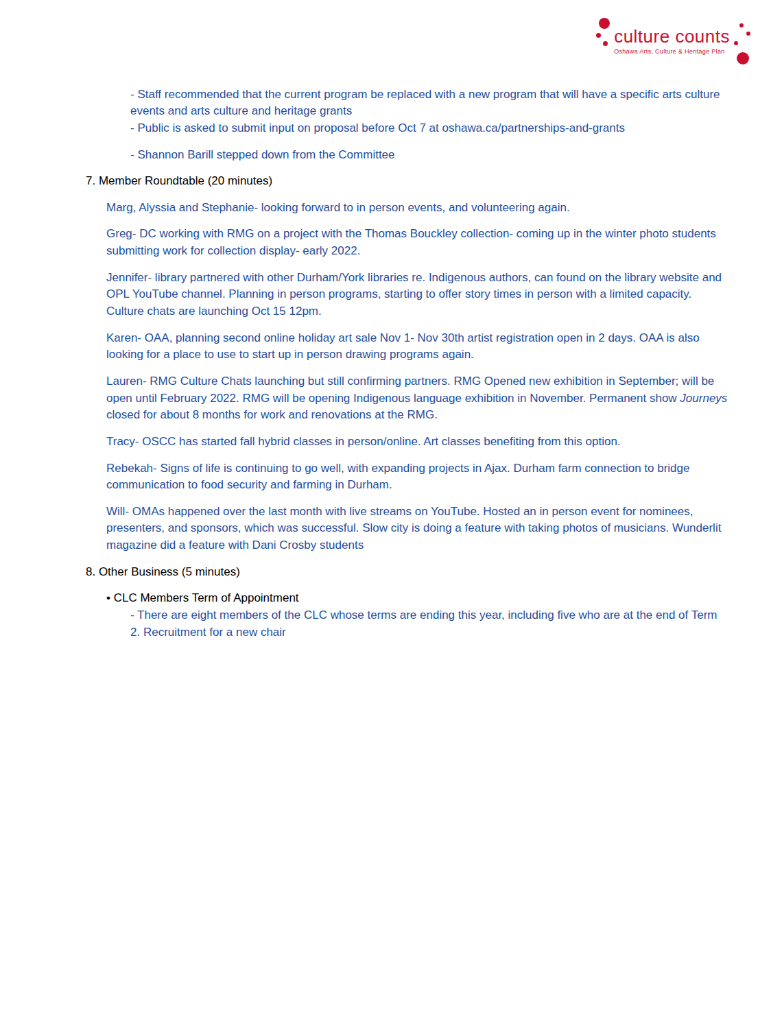culture counts
Oshawa Arts, Culture & Heritage Plan
- Staff recommended that the current program be replaced with a new program that will have a specific arts culture events and arts culture and heritage grants
- Public is asked to submit input on proposal before Oct 7 at oshawa.ca/partnerships-and-grants
- Shannon Barill stepped down from the Committee
7. Member Roundtable (20 minutes)
Marg, Alyssia and Stephanie- looking forward to in person events, and volunteering again.
Greg- DC working with RMG on a project with the Thomas Bouckley collection- coming up in the winter photo students submitting work for collection display- early 2022.
Jennifer- library partnered with other Durham/York libraries re. Indigenous authors, can found on the library website and OPL YouTube channel. Planning in person programs, starting to offer story times in person with a limited capacity. Culture chats are launching Oct 15 12pm.
Karen- OAA, planning second online holiday art sale Nov 1- Nov 30th artist registration open in 2 days. OAA is also looking for a place to use to start up in person drawing programs again.
Lauren- RMG Culture Chats launching but still confirming partners. RMG Opened new exhibition in September; will be open until February 2022. RMG will be opening Indigenous language exhibition in November. Permanent show Journeys closed for about 8 months for work and renovations at the RMG.
Tracy- OSCC has started fall hybrid classes in person/online. Art classes benefiting from this option.
Rebekah- Signs of life is continuing to go well, with expanding projects in Ajax. Durham farm connection to bridge communication to food security and farming in Durham.
Will- OMAs happened over the last month with live streams on YouTube. Hosted an in person event for nominees, presenters, and sponsors, which was successful. Slow city is doing a feature with taking photos of musicians. Wunderlit magazine did a feature with Dani Crosby students
8. Other Business (5 minutes)
• CLC Members Term of Appointment
- There are eight members of the CLC whose terms are ending this year, including five who are at the end of Term 2. Recruitment for a new chair